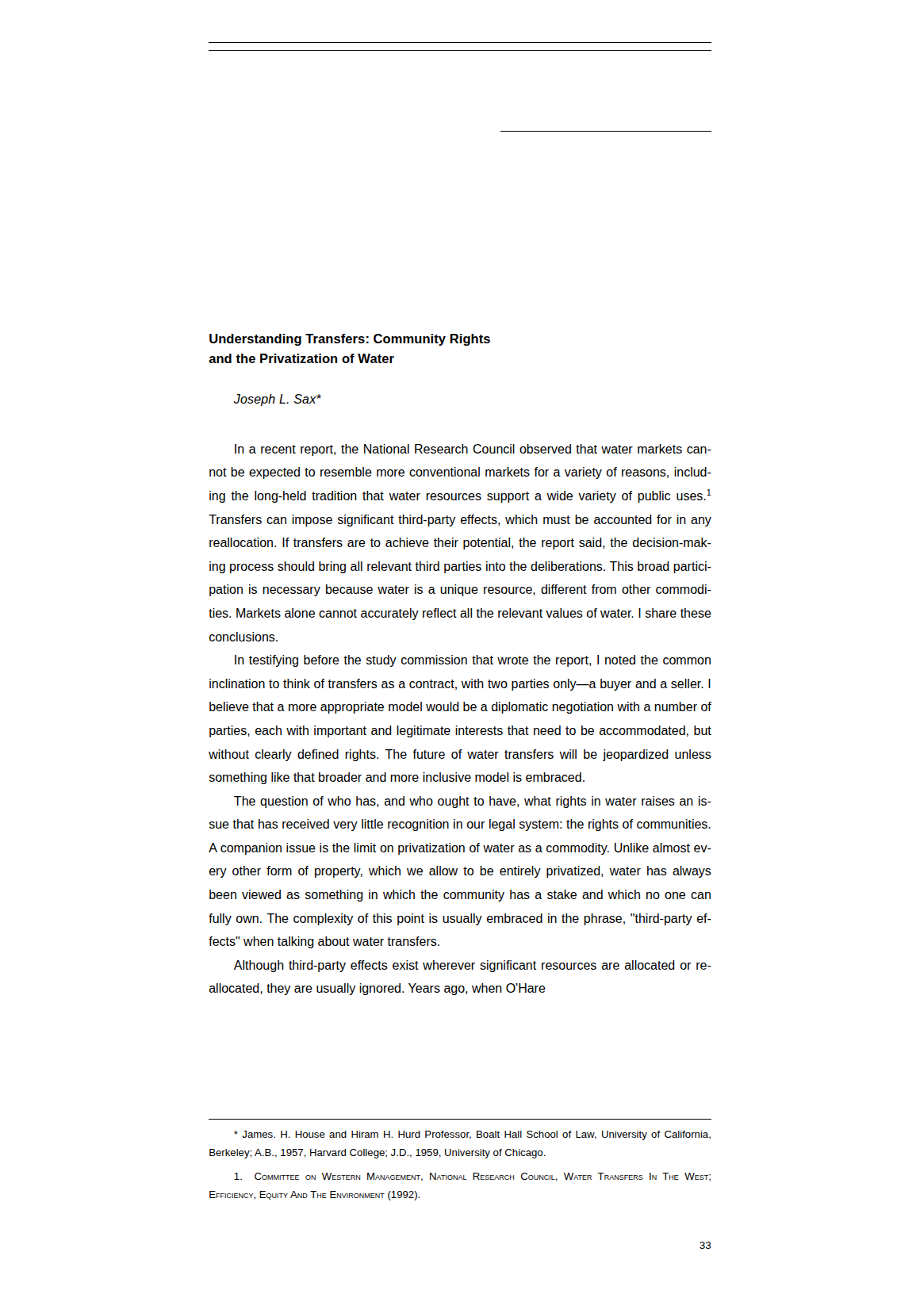Understanding Transfers: Community Rights
and the Privatization of Water
Joseph L. Sax*
In a recent report, the National Research Council observed that water markets cannot be expected to resemble more conventional markets for a variety of reasons, including the long-held tradition that water resources support a wide variety of public uses.1 Transfers can impose significant third-party effects, which must be accounted for in any reallocation. If transfers are to achieve their potential, the report said, the decision-making process should bring all relevant third parties into the deliberations. This broad participation is necessary because water is a unique resource, different from other commodities. Markets alone cannot accurately reflect all the relevant values of water. I share these conclusions.
In testifying before the study commission that wrote the report, I noted the common inclination to think of transfers as a contract, with two parties only—a buyer and a seller. I believe that a more appropriate model would be a diplomatic negotiation with a number of parties, each with important and legitimate interests that need to be accommodated, but without clearly defined rights. The future of water transfers will be jeopardized unless something like that broader and more inclusive model is embraced.
The question of who has, and who ought to have, what rights in water raises an issue that has received very little recognition in our legal system: the rights of communities. A companion issue is the limit on privatization of water as a commodity. Unlike almost every other form of property, which we allow to be entirely privatized, water has always been viewed as something in which the community has a stake and which no one can fully own. The complexity of this point is usually embraced in the phrase, "third-party effects" when talking about water transfers.
Although third-party effects exist wherever significant resources are allocated or reallocated, they are usually ignored. Years ago, when O'Hare
* James. H. House and Hiram H. Hurd Professor, Boalt Hall School of Law, University of California, Berkeley; A.B., 1957, Harvard College; J.D., 1959, University of Chicago.
1. Committee on Western Management, National Research Council, Water Transfers In The West; Efficiency, Equity And The Environment (1992).
33